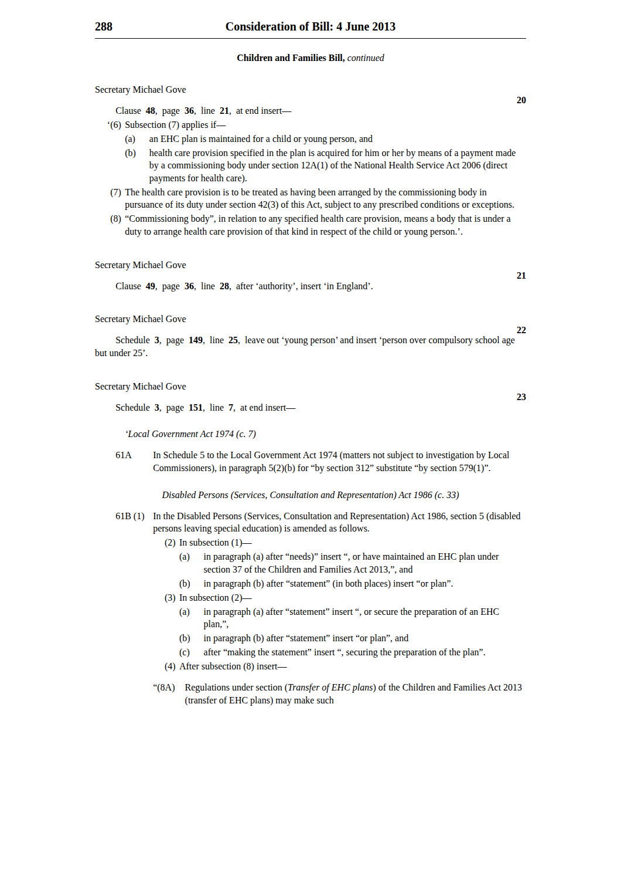288 Consideration of Bill: 4 June 2013
Children and Families Bill, continued
Secretary Michael Gove
20
Clause 48, page 36, line 21, at end insert—
‘(6) Subsection (7) applies if—
(a) an EHC plan is maintained for a child or young person, and
(b) health care provision specified in the plan is acquired for him or her by means of a payment made by a commissioning body under section 12A(1) of the National Health Service Act 2006 (direct payments for health care).
(7) The health care provision is to be treated as having been arranged by the commissioning body in pursuance of its duty under section 42(3) of this Act, subject to any prescribed conditions or exceptions.
(8)“Commissioning body”, in relation to any specified health care provision, means a body that is under a duty to arrange health care provision of that kind in respect of the child or young person.’.
Secretary Michael Gove
21
Clause 49, page 36, line 28, after ‘authority’, insert ‘in England’.
Secretary Michael Gove
22
Schedule 3, page 149, line 25, leave out ‘young person’ and insert ‘person over compulsory school age but under 25’.
Secretary Michael Gove
23
Schedule 3, page 151, line 7, at end insert—
‘Local Government Act 1974 (c. 7)
61A In Schedule 5 to the Local Government Act 1974 (matters not subject to investigation by Local Commissioners), in paragraph 5(2)(b) for “by section 312” substitute “by section 579(1)”.
Disabled Persons (Services, Consultation and Representation) Act 1986 (c. 33)
61B (1) In the Disabled Persons (Services, Consultation and Representation) Act 1986, section 5 (disabled persons leaving special education) is amended as follows.
(2) In subsection (1)—
(a) in paragraph (a) after “needs)” insert “, or have maintained an EHC plan under section 37 of the Children and Families Act 2013,”, and
(b) in paragraph (b) after “statement” (in both places) insert “or plan”.
(3) In subsection (2)—
(a) in paragraph (a) after “statement” insert “, or secure the preparation of an EHC plan,”,
(b) in paragraph (b) after “statement” insert “or plan”, and
(c) after “making the statement” insert “, securing the preparation of the plan”.
(4) After subsection (8) insert—
“(8A) Regulations under section (Transfer of EHC plans) of the Children and Families Act 2013 (transfer of EHC plans) may make such